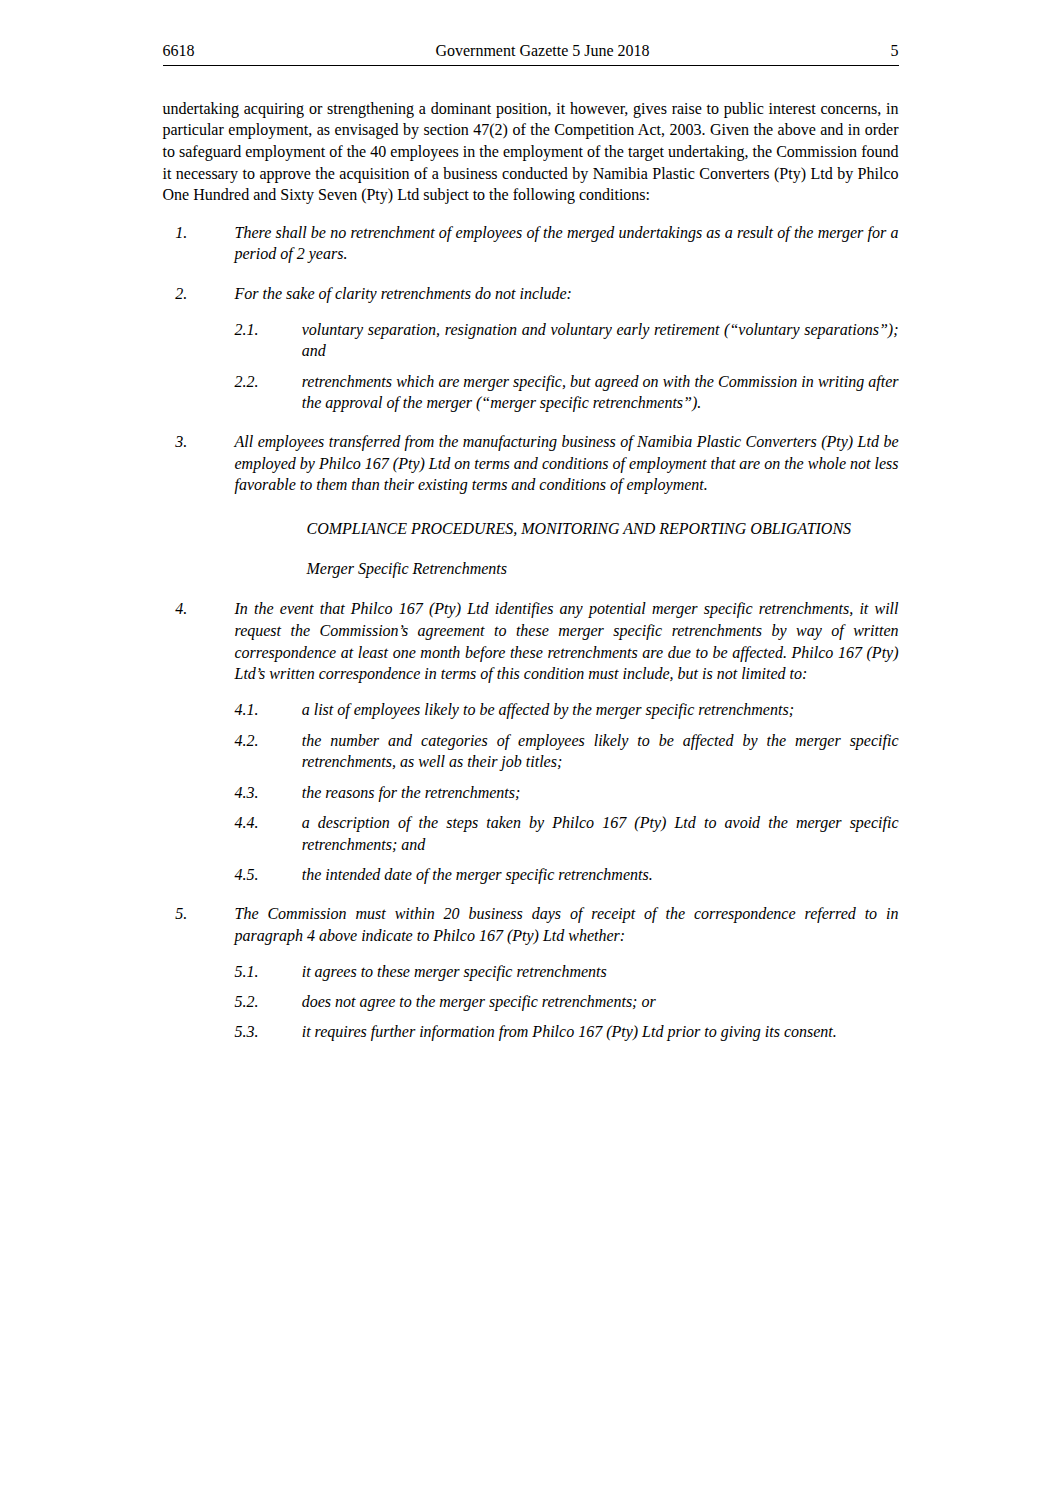6618 Government Gazette 5 June 2018 5
undertaking acquiring or strengthening a dominant position, it however, gives raise to public interest concerns, in particular employment, as envisaged by section 47(2) of the Competition Act, 2003. Given the above and in order to safeguard employment of the 40 employees in the employment of the target undertaking, the Commission found it necessary to approve the acquisition of a business conducted by Namibia Plastic Converters (Pty) Ltd by Philco One Hundred and Sixty Seven (Pty) Ltd subject to the following conditions:
There shall be no retrenchment of employees of the merged undertakings as a result of the merger for a period of 2 years.
For the sake of clarity retrenchments do not include:
2.1. voluntary separation, resignation and voluntary early retirement (“voluntary separations”); and
2.2. retrenchments which are merger specific, but agreed on with the Commission in writing after the approval of the merger (“merger specific retrenchments”).
All employees transferred from the manufacturing business of Namibia Plastic Converters (Pty) Ltd be employed by Philco 167 (Pty) Ltd on terms and conditions of employment that are on the whole not less favorable to them than their existing terms and conditions of employment.
COMPLIANCE PROCEDURES, MONITORING AND REPORTING OBLIGATIONS
Merger Specific Retrenchments
In the event that Philco 167 (Pty) Ltd identifies any potential merger specific retrenchments, it will request the Commission’s agreement to these merger specific retrenchments by way of written correspondence at least one month before these retrenchments are due to be affected. Philco 167 (Pty) Ltd’s written correspondence in terms of this condition must include, but is not limited to:
4.1. a list of employees likely to be affected by the merger specific retrenchments;
4.2. the number and categories of employees likely to be affected by the merger specific retrenchments, as well as their job titles;
4.3. the reasons for the retrenchments;
4.4. a description of the steps taken by Philco 167 (Pty) Ltd to avoid the merger specific retrenchments; and
4.5. the intended date of the merger specific retrenchments.
The Commission must within 20 business days of receipt of the correspondence referred to in paragraph 4 above indicate to Philco 167 (Pty) Ltd whether:
5.1. it agrees to these merger specific retrenchments
5.2. does not agree to the merger specific retrenchments; or
5.3. it requires further information from Philco 167 (Pty) Ltd prior to giving its consent.